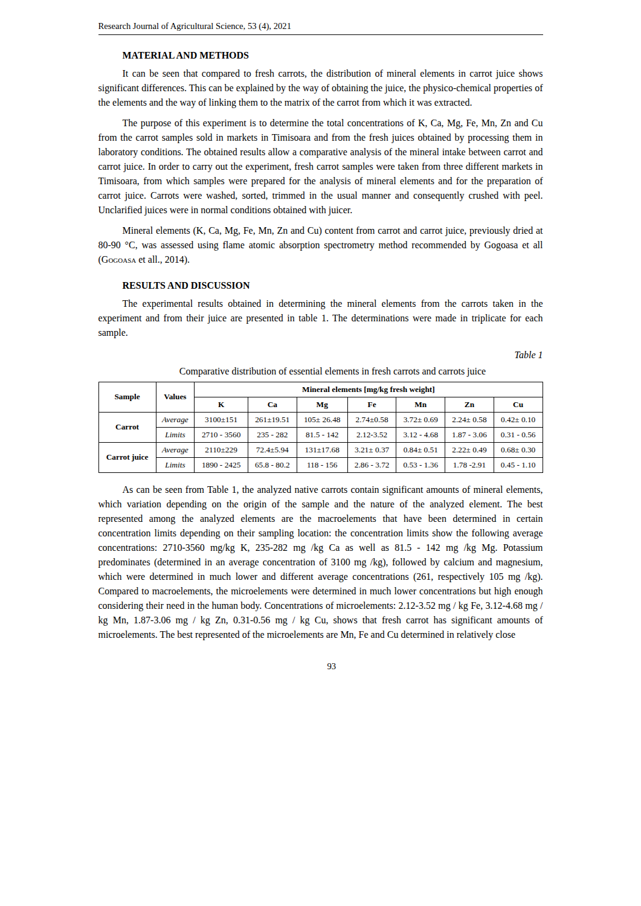Research Journal of Agricultural Science, 53 (4), 2021
MATERIAL AND METHODS
It can be seen that compared to fresh carrots, the distribution of mineral elements in carrot juice shows significant differences. This can be explained by the way of obtaining the juice, the physico-chemical properties of the elements and the way of linking them to the matrix of the carrot from which it was extracted.
The purpose of this experiment is to determine the total concentrations of K, Ca, Mg, Fe, Mn, Zn and Cu from the carrot samples sold in markets in Timisoara and from the fresh juices obtained by processing them in laboratory conditions. The obtained results allow a comparative analysis of the mineral intake between carrot and carrot juice. In order to carry out the experiment, fresh carrot samples were taken from three different markets in Timisoara, from which samples were prepared for the analysis of mineral elements and for the preparation of carrot juice. Carrots were washed, sorted, trimmed in the usual manner and consequently crushed with peel. Unclarified juices were in normal conditions obtained with juicer.
Mineral elements (K, Ca, Mg, Fe, Mn, Zn and Cu) content from carrot and carrot juice, previously dried at 80-90 °C, was assessed using flame atomic absorption spectrometry method recommended by Gogoasa et all (Gogoasa et all., 2014).
RESULTS AND DISCUSSION
The experimental results obtained in determining the mineral elements from the carrots taken in the experiment and from their juice are presented in table 1. The determinations were made in triplicate for each sample.
Table 1
Comparative distribution of essential elements in fresh carrots and carrots juice
| Sample | Values | Mineral elements [mg/kg fresh weight] |
| --- | --- | --- |
| K | Ca | Mg | Fe | Mn | Zn | Cu |
| Carrot | Average | 3100±151 | 261±19.51 | 105± 26.48 | 2.74±0.58 | 3.72± 0.69 | 2.24± 0.58 | 0.42± 0.10 |
| Limits | 2710 - 3560 | 235 - 282 | 81.5 - 142 | 2.12-3.52 | 3.12 - 4.68 | 1.87 - 3.06 | 0.31 - 0.56 |
| Carrot juice | Average | 2110±229 | 72.4±5.94 | 131±17.68 | 3.21± 0.37 | 0.84± 0.51 | 2.22± 0.49 | 0.68± 0.30 |
| Limits | 1890 - 2425 | 65.8 - 80.2 | 118 - 156 | 2.86 - 3.72 | 0.53 - 1.36 | 1.78 -2.91 | 0.45 - 1.10 |
As can be seen from Table 1, the analyzed native carrots contain significant amounts of mineral elements, which variation depending on the origin of the sample and the nature of the analyzed element. The best represented among the analyzed elements are the macroelements that have been determined in certain concentration limits depending on their sampling location: the concentration limits show the following average concentrations: 2710-3560 mg/kg K, 235-282 mg /kg Ca as well as 81.5 - 142 mg /kg Mg. Potassium predominates (determined in an average concentration of 3100 mg /kg), followed by calcium and magnesium, which were determined in much lower and different average concentrations (261, respectively 105 mg /kg). Compared to macroelements, the microelements were determined in much lower concentrations but high enough considering their need in the human body. Concentrations of microelements: 2.12-3.52 mg / kg Fe, 3.12-4.68 mg / kg Mn, 1.87-3.06 mg / kg Zn, 0.31-0.56 mg / kg Cu, shows that fresh carrot has significant amounts of microelements. The best represented of the microelements are Mn, Fe and Cu determined in relatively close
93